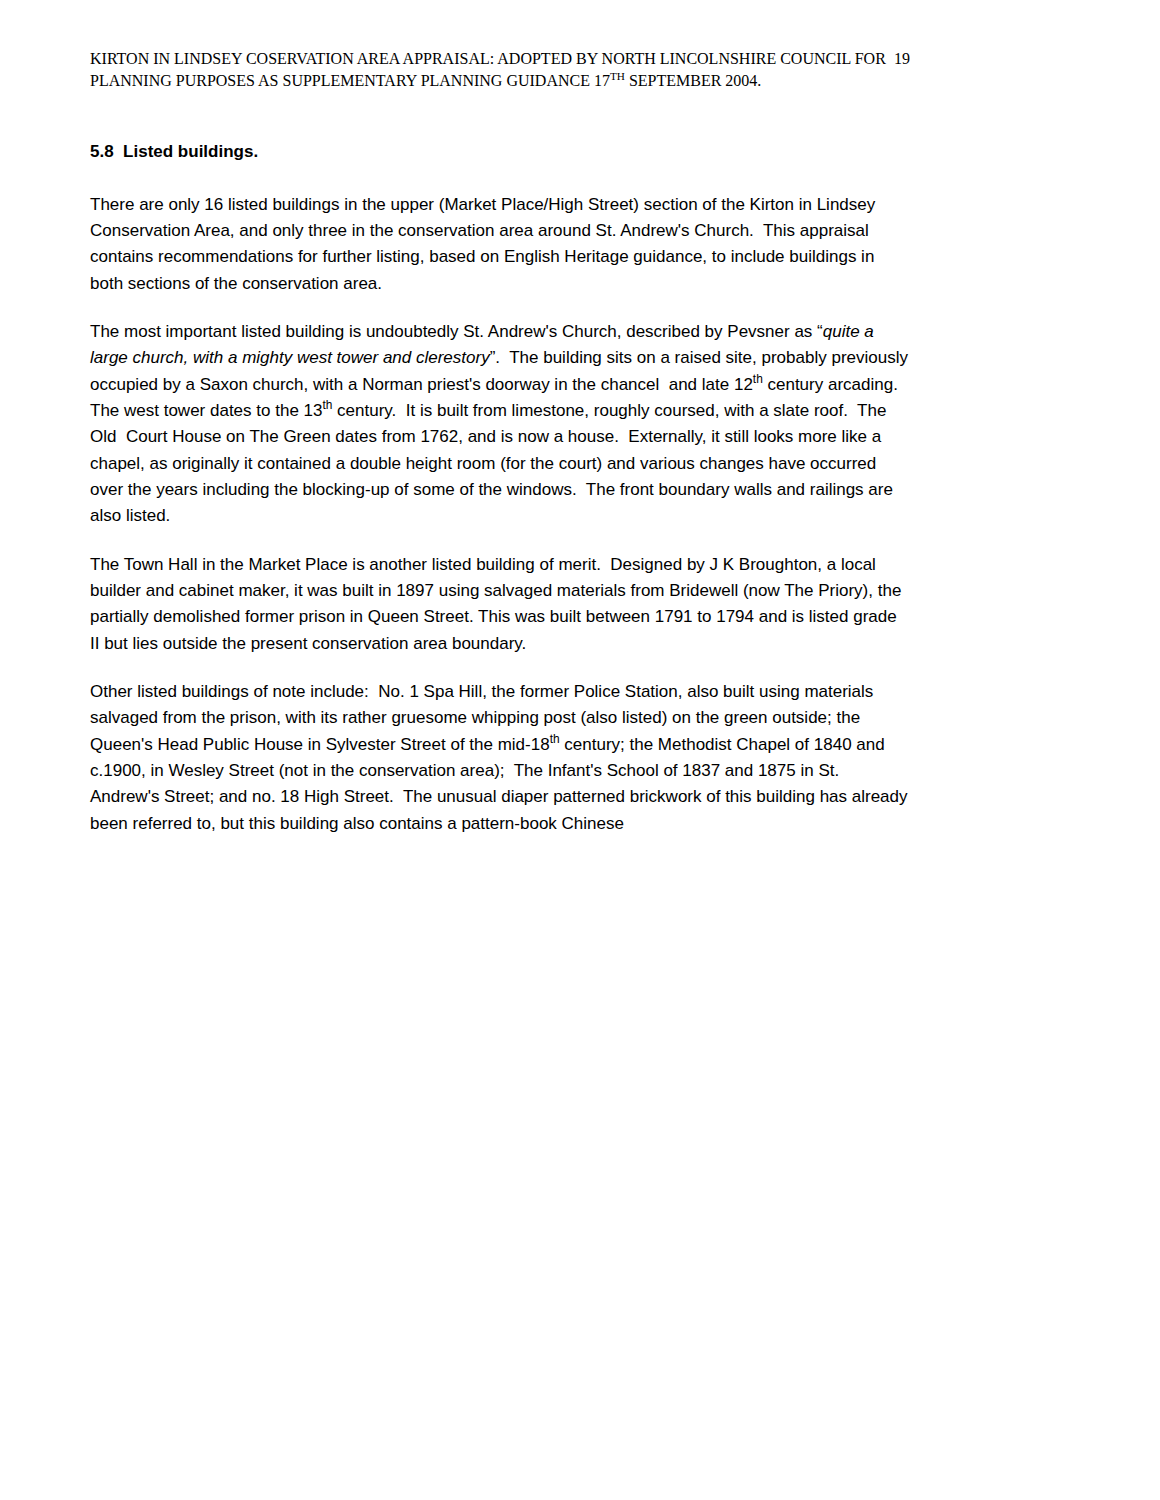19 Kirton in Lindsey Coservation Area Appraisal: Adopted by North Lincolnshire Council for Planning Purposes as Supplementary Planning Guidance 17th September 2004.
5.8 Listed buildings.
There are only 16 listed buildings in the upper (Market Place/High Street) section of the Kirton in Lindsey Conservation Area, and only three in the conservation area around St. Andrew's Church. This appraisal contains recommendations for further listing, based on English Heritage guidance, to include buildings in both sections of the conservation area.
The most important listed building is undoubtedly St. Andrew's Church, described by Pevsner as “quite a large church, with a mighty west tower and clerestory”. The building sits on a raised site, probably previously occupied by a Saxon church, with a Norman priest's doorway in the chancel and late 12th century arcading. The west tower dates to the 13th century. It is built from limestone, roughly coursed, with a slate roof. The Old Court House on The Green dates from 1762, and is now a house. Externally, it still looks more like a chapel, as originally it contained a double height room (for the court) and various changes have occurred over the years including the blocking-up of some of the windows. The front boundary walls and railings are also listed.
The Town Hall in the Market Place is another listed building of merit. Designed by J K Broughton, a local builder and cabinet maker, it was built in 1897 using salvaged materials from Bridewell (now The Priory), the partially demolished former prison in Queen Street. This was built between 1791 to 1794 and is listed grade II but lies outside the present conservation area boundary.
Other listed buildings of note include: No. 1 Spa Hill, the former Police Station, also built using materials salvaged from the prison, with its rather gruesome whipping post (also listed) on the green outside; the Queen's Head Public House in Sylvester Street of the mid-18th century; the Methodist Chapel of 1840 and c.1900, in Wesley Street (not in the conservation area); The Infant's School of 1837 and 1875 in St. Andrew's Street; and no. 18 High Street. The unusual diaper patterned brickwork of this building has already been referred to, but this building also contains a pattern-book Chinese